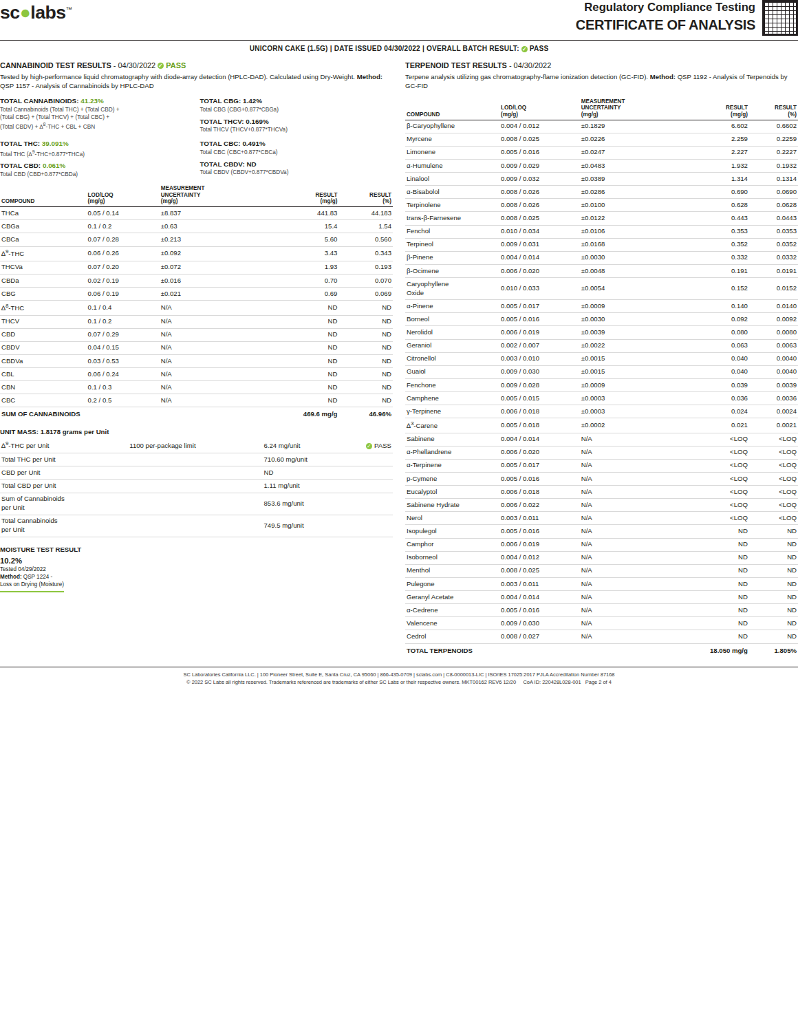sc●labs™
Regulatory Compliance Testing
CERTIFICATE OF ANALYSIS
UNICORN CAKE (1.5G) | DATE ISSUED 04/30/2022 | OVERALL BATCH RESULT: ✓ PASS
CANNABINOID TEST RESULTS - 04/30/2022 ✓ PASS
Tested by high-performance liquid chromatography with diode-array detection (HPLC-DAD). Calculated using Dry-Weight. Method: QSP 1157 - Analysis of Cannabinoids by HPLC-DAD
TOTAL CANNABINOIDS: 41.23%
Total Cannabinoids (Total THC) + (Total CBD) +
(Total CBG) + (Total THCV) + (Total CBC) +
(Total CBDV) + ∆8-THC + CBL + CBN
TOTAL CBG: 1.42%
Total CBG (CBG+0.877*CBGa)
TOTAL THCV: 0.169%
Total THCV (THCV+0.877*THCVa)
TOTAL THC: 39.091%
Total THC (∆9-THC+0.877*THCa)
TOTAL CBD: 0.061%
Total CBD (CBD+0.877*CBDa)
TOTAL CBC: 0.491%
Total CBC (CBC+0.877*CBCa)
TOTAL CBDV: ND
Total CBDV (CBDV+0.877*CBDVa)
| COMPOUND | LOD/LOQ (mg/g) | MEASUREMENT UNCERTAINTY (mg/g) | RESULT (mg/g) | RESULT (%) |
| --- | --- | --- | --- | --- |
| THCa | 0.05 / 0.14 | ±8.837 | 441.83 | 44.183 |
| CBGa | 0.1 / 0.2 | ±0.63 | 15.4 | 1.54 |
| CBCa | 0.07 / 0.28 | ±0.213 | 5.60 | 0.560 |
| ∆ 9 -THC | 0.06 / 0.26 | ±0.092 | 3.43 | 0.343 |
| THCVa | 0.07 / 0.20 | ±0.072 | 1.93 | 0.193 |
| CBDa | 0.02 / 0.19 | ±0.016 | 0.70 | 0.070 |
| CBG | 0.06 / 0.19 | ±0.021 | 0.69 | 0.069 |
| ∆ 8 -THC | 0.1 / 0.4 | N/A | ND | ND |
| THCV | 0.1 / 0.2 | N/A | ND | ND |
| CBD | 0.07 / 0.29 | N/A | ND | ND |
| CBDV | 0.04 / 0.15 | N/A | ND | ND |
| CBDVa | 0.03 / 0.53 | N/A | ND | ND |
| CBL | 0.06 / 0.24 | N/A | ND | ND |
| CBN | 0.1 / 0.3 | N/A | ND | ND |
| CBC | 0.2 / 0.5 | N/A | ND | ND |
| SUM OF CANNABINOIDS | 469.6 mg/g | 46.96% |
UNIT MASS: 1.8178 grams per Unit
| ∆ 9 -THC per Unit | 1100 per-package limit | 6.24 mg/unit | ✓ PASS |
| Total THC per Unit | | 710.60 mg/unit |
| CBD per Unit | | ND |
| Total CBD per Unit | | 1.11 mg/unit |
| Sum of Cannabinoids per Unit | | 853.6 mg/unit |
| Total Cannabinoids per Unit | | 749.5 mg/unit |
MOISTURE TEST RESULT
10.2%
Tested 04/29/2022
Method: QSP 1224 -
Loss on Drying (Moisture)
TERPENOID TEST RESULTS - 04/30/2022
Terpene analysis utilizing gas chromatography-flame ionization detection (GC-FID). Method: QSP 1192 - Analysis of Terpenoids by GC-FID
| COMPOUND | LOD/LOQ (mg/g) | MEASUREMENT UNCERTAINTY (mg/g) | RESULT (mg/g) | RESULT (%) |
| --- | --- | --- | --- | --- |
| β-Caryophyllene | 0.004 / 0.012 | ±0.1829 | 6.602 | 0.6602 |
| Myrcene | 0.008 / 0.025 | ±0.0226 | 2.259 | 0.2259 |
| Limonene | 0.005 / 0.016 | ±0.0247 | 2.227 | 0.2227 |
| α-Humulene | 0.009 / 0.029 | ±0.0483 | 1.932 | 0.1932 |
| Linalool | 0.009 / 0.032 | ±0.0389 | 1.314 | 0.1314 |
| α-Bisabolol | 0.008 / 0.026 | ±0.0286 | 0.690 | 0.0690 |
| Terpinolene | 0.008 / 0.026 | ±0.0100 | 0.628 | 0.0628 |
| trans-β-Farnesene | 0.008 / 0.025 | ±0.0122 | 0.443 | 0.0443 |
| Fenchol | 0.010 / 0.034 | ±0.0106 | 0.353 | 0.0353 |
| Terpineol | 0.009 / 0.031 | ±0.0168 | 0.352 | 0.0352 |
| β-Pinene | 0.004 / 0.014 | ±0.0030 | 0.332 | 0.0332 |
| β-Ocimene | 0.006 / 0.020 | ±0.0048 | 0.191 | 0.0191 |
| Caryophyllene Oxide | 0.010 / 0.033 | ±0.0054 | 0.152 | 0.0152 |
| α-Pinene | 0.005 / 0.017 | ±0.0009 | 0.140 | 0.0140 |
| Borneol | 0.005 / 0.016 | ±0.0030 | 0.092 | 0.0092 |
| Nerolidol | 0.006 / 0.019 | ±0.0039 | 0.080 | 0.0080 |
| Geraniol | 0.002 / 0.007 | ±0.0022 | 0.063 | 0.0063 |
| Citronellol | 0.003 / 0.010 | ±0.0015 | 0.040 | 0.0040 |
| Guaiol | 0.009 / 0.030 | ±0.0015 | 0.040 | 0.0040 |
| Fenchone | 0.009 / 0.028 | ±0.0009 | 0.039 | 0.0039 |
| Camphene | 0.005 / 0.015 | ±0.0003 | 0.036 | 0.0036 |
| γ-Terpinene | 0.006 / 0.018 | ±0.0003 | 0.024 | 0.0024 |
| ∆ 3 -Carene | 0.005 / 0.018 | ±0.0002 | 0.021 | 0.0021 |
| Sabinene | 0.004 / 0.014 | N/A | <LOQ | <LOQ |
| α-Phellandrene | 0.006 / 0.020 | N/A | <LOQ | <LOQ |
| α-Terpinene | 0.005 / 0.017 | N/A | <LOQ | <LOQ |
| p-Cymene | 0.005 / 0.016 | N/A | <LOQ | <LOQ |
| Eucalyptol | 0.006 / 0.018 | N/A | <LOQ | <LOQ |
| Sabinene Hydrate | 0.006 / 0.022 | N/A | <LOQ | <LOQ |
| Nerol | 0.003 / 0.011 | N/A | <LOQ | <LOQ |
| Isopulegol | 0.005 / 0.016 | N/A | ND | ND |
| Camphor | 0.006 / 0.019 | N/A | ND | ND |
| Isoborneol | 0.004 / 0.012 | N/A | ND | ND |
| Menthol | 0.008 / 0.025 | N/A | ND | ND |
| Pulegone | 0.003 / 0.011 | N/A | ND | ND |
| Geranyl Acetate | 0.004 / 0.014 | N/A | ND | ND |
| α-Cedrene | 0.005 / 0.016 | N/A | ND | ND |
| Valencene | 0.009 / 0.030 | N/A | ND | ND |
| Cedrol | 0.008 / 0.027 | N/A | ND | ND |
| TOTAL TERPENOIDS | 18.050 mg/g | 1.805% |
SC Laboratories California LLC. | 100 Pioneer Street, Suite E, Santa Cruz, CA 95060 | 866-435-0709 | sclabs.com | C8-0000013-LIC | ISO/IES 17025:2017 PJLA Accreditation Number 87168
© 2022 SC Labs all rights reserved. Trademarks referenced are trademarks of either SC Labs or their respective owners. MKT00162 REV6 12/20 CoA ID: 220428L028-001 Page 2 of 4